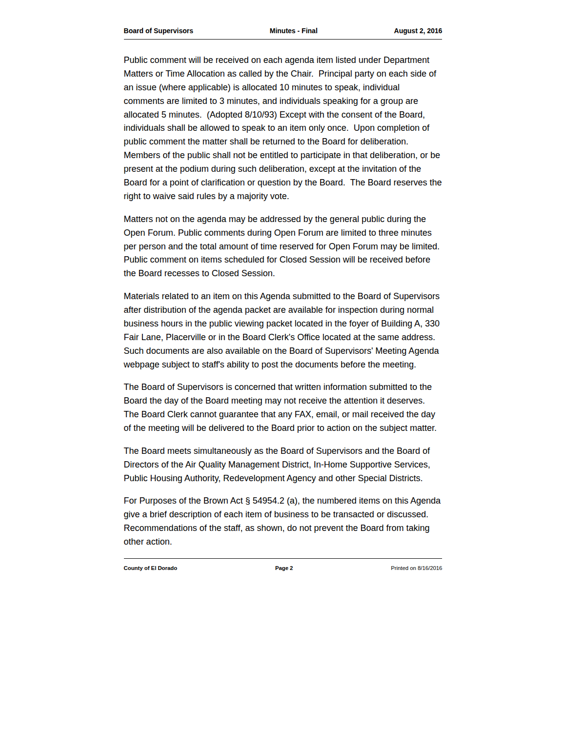Board of Supervisors
Minutes - Final
August 2, 2016
Public comment will be received on each agenda item listed under Department Matters or Time Allocation as called by the Chair. Principal party on each side of an issue (where applicable) is allocated 10 minutes to speak, individual comments are limited to 3 minutes, and individuals speaking for a group are allocated 5 minutes. (Adopted 8/10/93) Except with the consent of the Board, individuals shall be allowed to speak to an item only once. Upon completion of public comment the matter shall be returned to the Board for deliberation. Members of the public shall not be entitled to participate in that deliberation, or be present at the podium during such deliberation, except at the invitation of the Board for a point of clarification or question by the Board. The Board reserves the right to waive said rules by a majority vote.
Matters not on the agenda may be addressed by the general public during the Open Forum. Public comments during Open Forum are limited to three minutes per person and the total amount of time reserved for Open Forum may be limited. Public comment on items scheduled for Closed Session will be received before the Board recesses to Closed Session.
Materials related to an item on this Agenda submitted to the Board of Supervisors after distribution of the agenda packet are available for inspection during normal business hours in the public viewing packet located in the foyer of Building A, 330 Fair Lane, Placerville or in the Board Clerk's Office located at the same address. Such documents are also available on the Board of Supervisors' Meeting Agenda webpage subject to staff's ability to post the documents before the meeting.
The Board of Supervisors is concerned that written information submitted to the Board the day of the Board meeting may not receive the attention it deserves. The Board Clerk cannot guarantee that any FAX, email, or mail received the day of the meeting will be delivered to the Board prior to action on the subject matter.
The Board meets simultaneously as the Board of Supervisors and the Board of Directors of the Air Quality Management District, In-Home Supportive Services, Public Housing Authority, Redevelopment Agency and other Special Districts.
For Purposes of the Brown Act § 54954.2 (a), the numbered items on this Agenda give a brief description of each item of business to be transacted or discussed. Recommendations of the staff, as shown, do not prevent the Board from taking other action.
County of El Dorado
Page 2
Printed on 8/16/2016